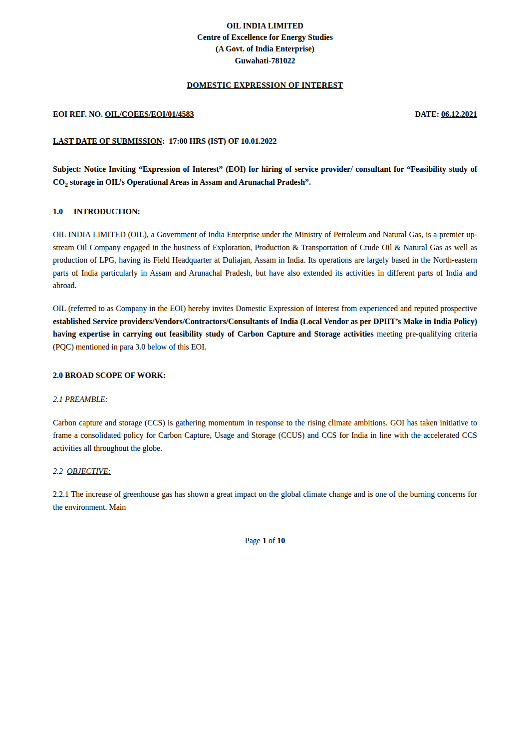OIL INDIA LIMITED Centre of Excellence for Energy Studies (A Govt. of India Enterprise) Guwahati-781022
DOMESTIC EXPRESSION OF INTEREST
EOI REF. NO. OIL/COEES/EOI/01/4583 DATE: 06.12.2021
LAST DATE OF SUBMISSION: 17:00 HRS (IST) OF 10.01.2022
Subject: Notice Inviting “Expression of Interest” (EOI) for hiring of service provider/ consultant for “Feasibility study of CO2 storage in OIL’s Operational Areas in Assam and Arunachal Pradesh”.
1.0 INTRODUCTION:
OIL INDIA LIMITED (OIL), a Government of India Enterprise under the Ministry of Petroleum and Natural Gas, is a premier up-stream Oil Company engaged in the business of Exploration, Production & Transportation of Crude Oil & Natural Gas as well as production of LPG, having its Field Headquarter at Duliajan, Assam in India. Its operations are largely based in the North-eastern parts of India particularly in Assam and Arunachal Pradesh, but have also extended its activities in different parts of India and abroad.
OIL (referred to as Company in the EOI) hereby invites Domestic Expression of Interest from experienced and reputed prospective established Service providers/Vendors/Contractors/Consultants of India (Local Vendor as per DPIIT’s Make in India Policy) having expertise in carrying out feasibility study of Carbon Capture and Storage activities meeting pre-qualifying criteria (PQC) mentioned in para 3.0 below of this EOI.
2.0 BROAD SCOPE OF WORK:
2.1 PREAMBLE:
Carbon capture and storage (CCS) is gathering momentum in response to the rising climate ambitions. GOI has taken initiative to frame a consolidated policy for Carbon Capture, Usage and Storage (CCUS) and CCS for India in line with the accelerated CCS activities all throughout the globe.
2.2 OBJECTIVE:
2.2.1 The increase of greenhouse gas has shown a great impact on the global climate change and is one of the burning concerns for the environment. Main
Page 1 of 10